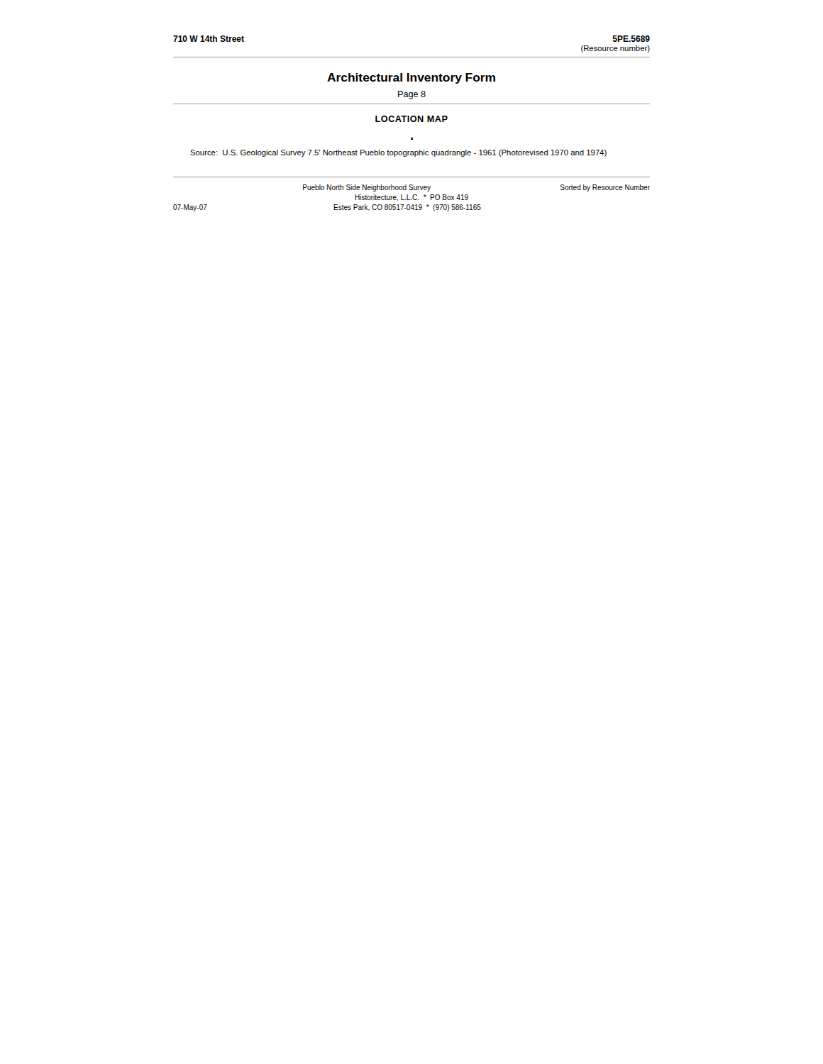710 W 14th Street
5PE.5689
(Resource number)
Architectural Inventory Form
Page 8
LOCATION MAP
Source: U.S. Geological Survey 7.5' Northeast Pueblo topographic quadrangle - 1961 (Photorevised 1970 and 1974)
Pueblo North Side Neighborhood Survey Sorted by Resource Number
Historitecture, L.L.C. * PO Box 419
07-May-07
Estes Park, CO 80517-0419 * (970) 586-1165